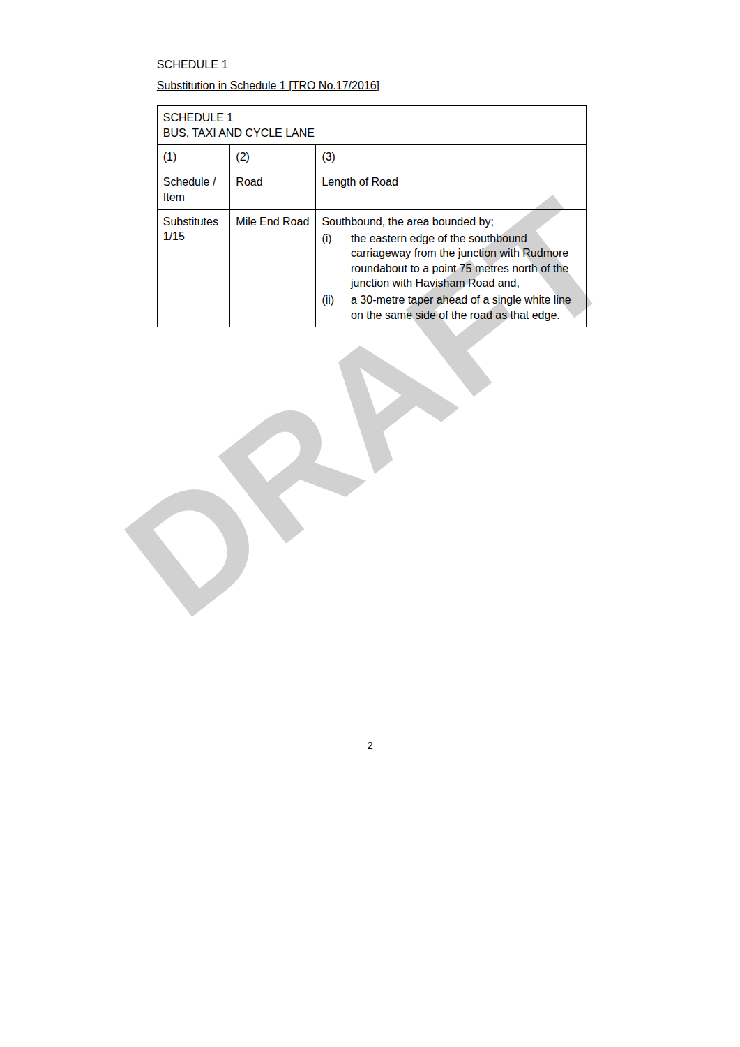DRAFT
SCHEDULE 1
Substitution in Schedule 1 [TRO No.17/2016]
| SCHEDULE 1 BUS, TAXI AND CYCLE LANE |
| --- |
| (1) Schedule / Item | (2) Road | (3) Length of Road |
| Substitutes 1/15 | Mile End Road | Southbound, the area bounded by; (i) the eastern edge of the southbound carriageway from the junction with Rudmore roundabout to a point 75 metres north of the junction with Havisham Road and, (ii) a 30-metre taper ahead of a single white line on the same side of the road as that edge. |
2